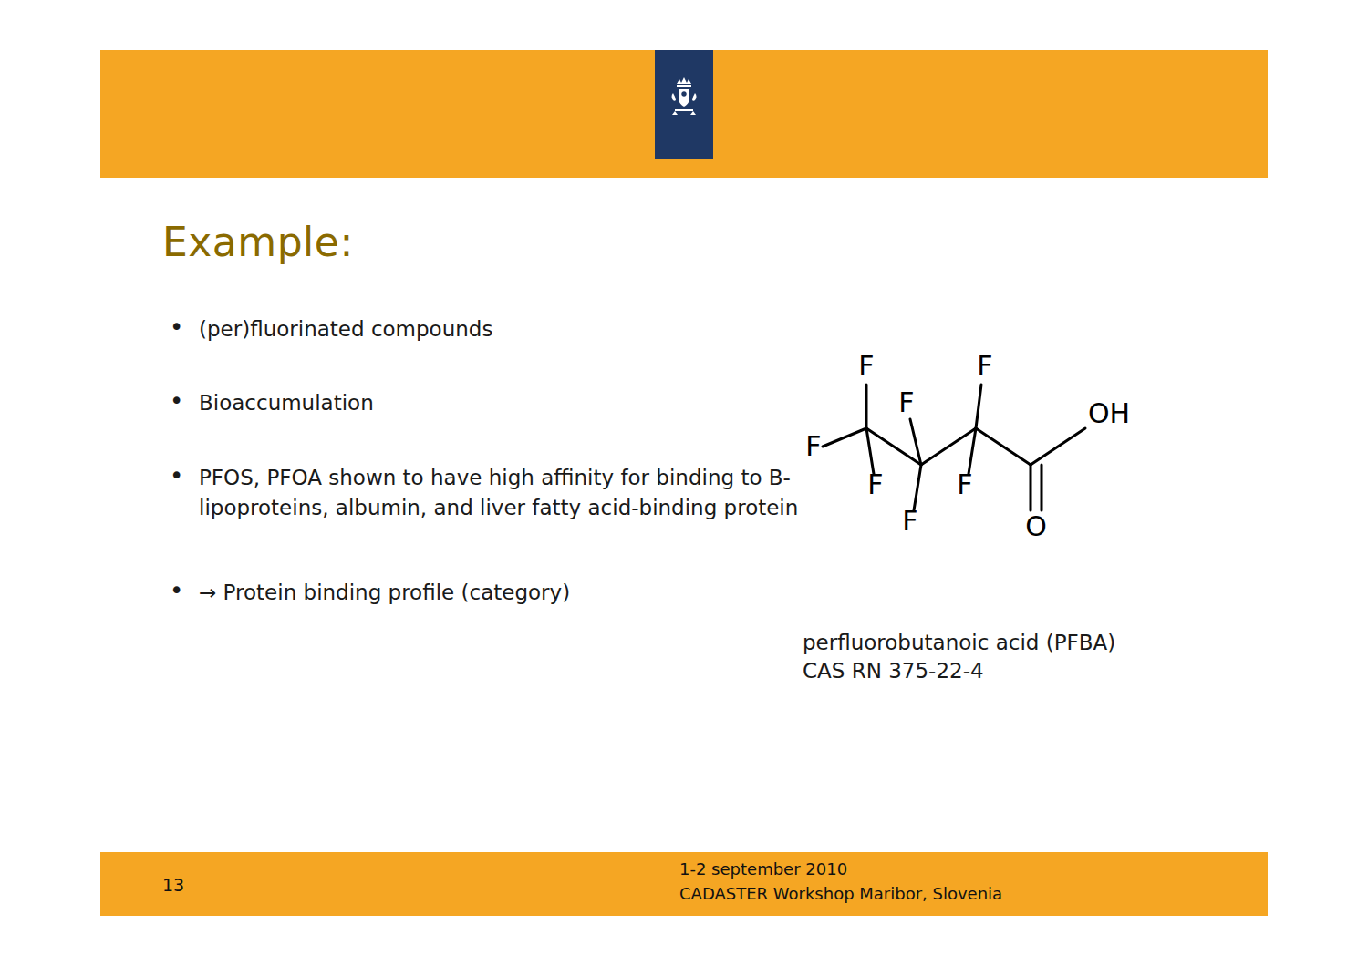Example:
(per)fluorinated compounds
Bioaccumulation
PFOS, PFOA shown to have high affinity for binding to B-lipoproteins, albumin, and liver fatty acid-binding protein
→ Protein binding profile (category)
F F F F F F F OH O
perfluorobutanoic acid (PFBA)
CAS RN 375-22-4
13
1-2 september 2010
CADASTER Workshop Maribor, Slovenia